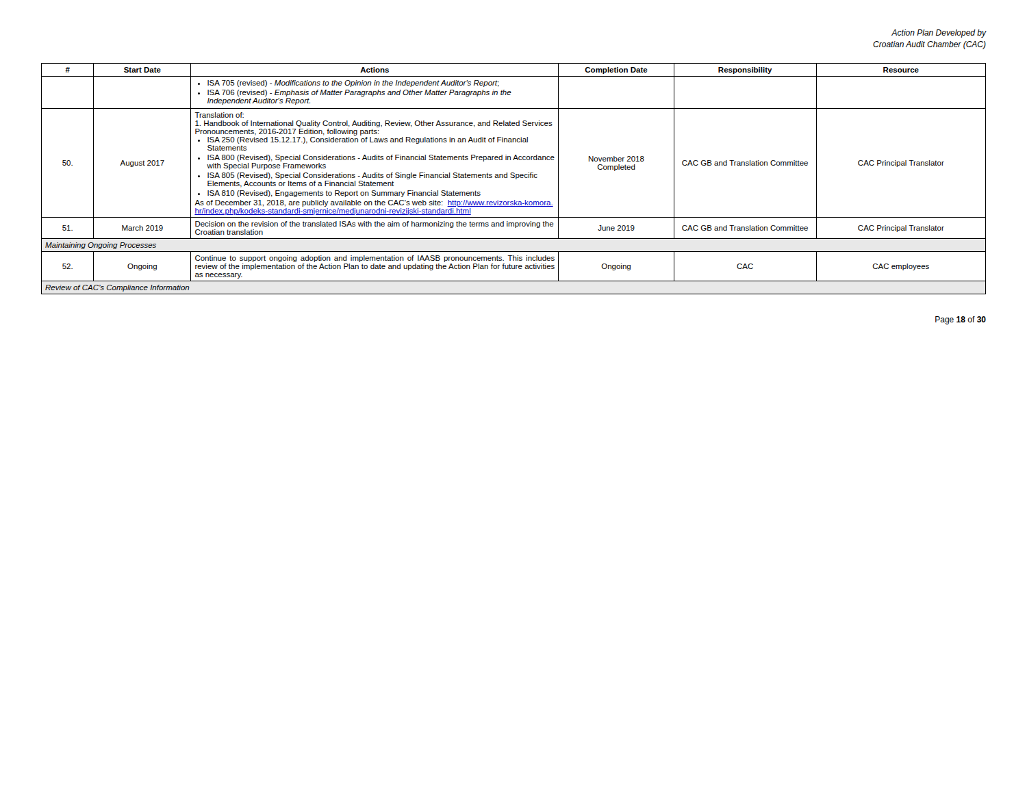Action Plan Developed by
Croatian Audit Chamber (CAC)
| # | Start Date | Actions | Completion Date | Responsibility | Resource |
| --- | --- | --- | --- | --- | --- |
| | | ISA 705 (revised) - Modifications to the Opinion in the Independent Auditor's Report ; ISA 706 (revised) - Emphasis of Matter Paragraphs and Other Matter Paragraphs in the Independent Auditor's Report. | | | |
| 50. | August 2017 | Translation of: 1. Handbook of International Quality Control, Auditing, Review, Other Assurance, and Related Services Pronouncements, 2016-2017 Edition, following parts: ISA 250 (Revised 15.12.17.), Consideration of Laws and Regulations in an Audit of Financial Statements ISA 800 (Revised), Special Considerations - Audits of Financial Statements Prepared in Accordance with Special Purpose Frameworks ISA 805 (Revised), Special Considerations - Audits of Single Financial Statements and Specific Elements, Accounts or Items of a Financial Statement ISA 810 (Revised), Engagements to Report on Summary Financial Statements As of December 31, 2018, are publicly available on the CAC’s web site: http://www.revizorska-komora.hr/index.php/kodeks-standardi-smjernice/medjunarodni-revizijski-standardi.html | November 2018 Completed | CAC GB and Translation Committee | CAC Principal Translator |
| 51. | March 2019 | Decision on the revision of the translated ISAs with the aim of harmonizing the terms and improving the Croatian translation | June 2019 | CAC GB and Translation Committee | CAC Principal Translator |
| Maintaining Ongoing Processes |
| 52. | Ongoing | Continue to support ongoing adoption and implementation of IAASB pronouncements. This includes review of the implementation of the Action Plan to date and updating the Action Plan for future activities as necessary. | Ongoing | CAC | CAC employees |
| Review of CAC’s Compliance Information |
Page 18 of 30